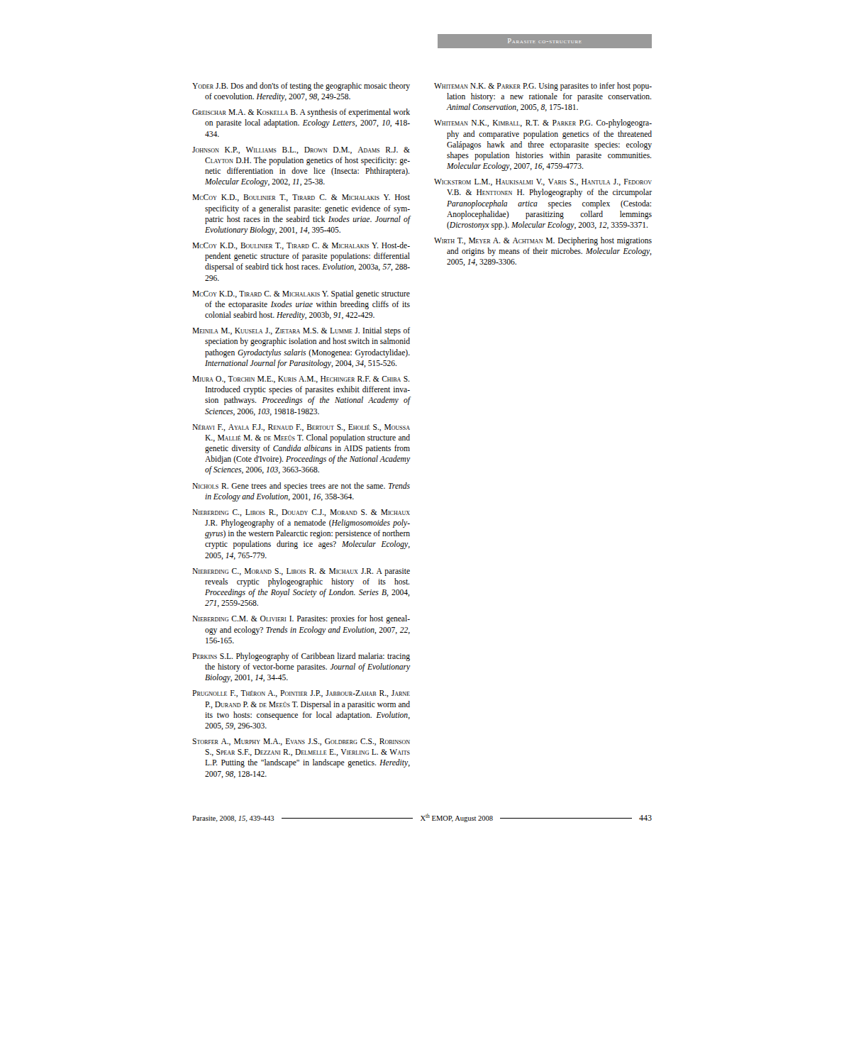Parasite co-structure
Yoder J.B. Dos and don'ts of testing the geographic mosaic theory of coevolution. Heredity, 2007, 98, 249-258.
Greischar M.A. & Koskella B. A synthesis of experimental work on parasite local adaptation. Ecology Letters, 2007, 10, 418-434.
Johnson K.P., Williams B.L., Drown D.M., Adams R.J. & Clayton D.H. The population genetics of host specificity: genetic differentiation in dove lice (Insecta: Phthiraptera). Molecular Ecology, 2002, 11, 25-38.
McCoy K.D., Boulinier T., Tirard C. & Michalakis Y. Host specificity of a generalist parasite: genetic evidence of sympatric host races in the seabird tick Ixodes uriae. Journal of Evolutionary Biology, 2001, 14, 395-405.
McCoy K.D., Boulinier T., Tirard C. & Michalakis Y. Host-dependent genetic structure of parasite populations: differential dispersal of seabird tick host races. Evolution, 2003a, 57, 288-296.
McCoy K.D., Tirard C. & Michalakis Y. Spatial genetic structure of the ectoparasite Ixodes uriae within breeding cliffs of its colonial seabird host. Heredity, 2003b, 91, 422-429.
Meinila M., Kuusela J., Zietara M.S. & Lumme J. Initial steps of speciation by geographic isolation and host switch in salmonid pathogen Gyrodactylus salaris (Monogenea: Gyrodactylidae). International Journal for Parasitology, 2004, 34, 515-526.
Miura O., Torchin M.E., Kuris A.M., Hechinger R.F. & Chiba S. Introduced cryptic species of parasites exhibit different invasion pathways. Proceedings of the National Academy of Sciences, 2006, 103, 19818-19823.
Nébavi F., Ayala F.J., Renaud F., Bertout S., Eholié S., Moussa K., Mallié M. & de Meeûs T. Clonal population structure and genetic diversity of Candida albicans in AIDS patients from Abidjan (Cote d'Ivoire). Proceedings of the National Academy of Sciences, 2006, 103, 3663-3668.
Nichols R. Gene trees and species trees are not the same. Trends in Ecology and Evolution, 2001, 16, 358-364.
Nieberding C., Libois R., Douady C.J., Morand S. & Michaux J.R. Phylogeography of a nematode (Heligmosomoides polygyrus) in the western Palearctic region: persistence of northern cryptic populations during ice ages? Molecular Ecology, 2005, 14, 765-779.
Nieberding C., Morand S., Libois R. & Michaux J.R. A parasite reveals cryptic phylogeographic history of its host. Proceedings of the Royal Society of London. Series B, 2004, 271, 2559-2568.
Nieberding C.M. & Olivieri I. Parasites: proxies for host genealogy and ecology? Trends in Ecology and Evolution, 2007, 22, 156-165.
Perkins S.L. Phylogeography of Caribbean lizard malaria: tracing the history of vector-borne parasites. Journal of Evolutionary Biology, 2001, 14, 34-45.
Prugnolle F., Théron A., Pointier J.P., Jabbour-Zahab R., Jarne P., Durand P. & de Meeûs T. Dispersal in a parasitic worm and its two hosts: consequence for local adaptation. Evolution, 2005, 59, 296-303.
Storfer A., Murphy M.A., Evans J.S., Goldberg C.S., Robinson S., Spear S.F., Dezzani R., Delmelle E., Vierling L. & Waits L.P. Putting the "landscape" in landscape genetics. Heredity, 2007, 98, 128-142.
Whiteman N.K. & Parker P.G. Using parasites to infer host population history: a new rationale for parasite conservation. Animal Conservation, 2005, 8, 175-181.
Whiteman N.K., Kimball, R.T. & Parker P.G. Co-phylogeography and comparative population genetics of the threatened Galápagos hawk and three ectoparasite species: ecology shapes population histories within parasite communities. Molecular Ecology, 2007, 16, 4759-4773.
Wickstrom L.M., Haukisalmi V., Varis S., Hantula J., Fedorov V.B. & Henttonen H. Phylogeography of the circumpolar Paranoplocephala artica species complex (Cestoda: Anoplocephalidae) parasitizing collard lemmings (Dicrostonyx spp.). Molecular Ecology, 2003, 12, 3359-3371.
Wirth T., Meyer A. & Achtman M. Deciphering host migrations and origins by means of their microbes. Molecular Ecology, 2005, 14, 3289-3306.
Parasite, 2008, 15, 439-443
Xth EMOP, August 2008
443